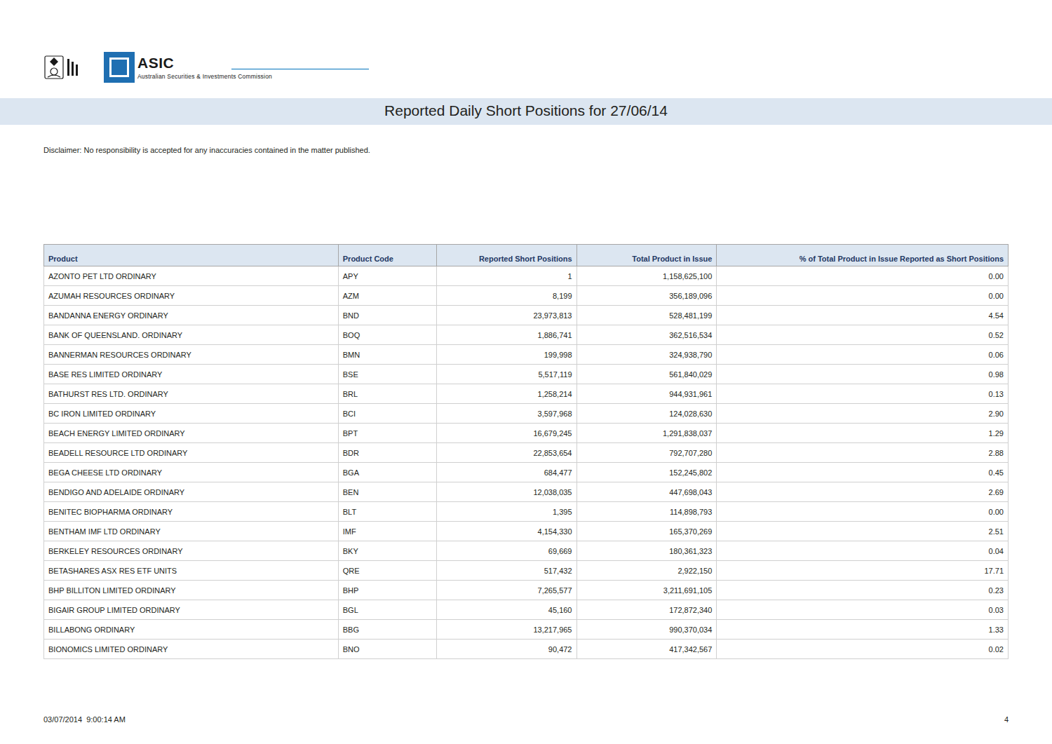ASIC
Australian Securities & Investments Commission
Reported Daily Short Positions for 27/06/14
Disclaimer: No responsibility is accepted for any inaccuracies contained in the matter published.
| Product | Product Code | Reported Short Positions | Total Product in Issue | % of Total Product in Issue Reported as Short Positions |
| --- | --- | --- | --- | --- |
| AZONTO PET LTD ORDINARY | APY | 1 | 1,158,625,100 | 0.00 |
| AZUMAH RESOURCES ORDINARY | AZM | 8,199 | 356,189,096 | 0.00 |
| BANDANNA ENERGY ORDINARY | BND | 23,973,813 | 528,481,199 | 4.54 |
| BANK OF QUEENSLAND. ORDINARY | BOQ | 1,886,741 | 362,516,534 | 0.52 |
| BANNERMAN RESOURCES ORDINARY | BMN | 199,998 | 324,938,790 | 0.06 |
| BASE RES LIMITED ORDINARY | BSE | 5,517,119 | 561,840,029 | 0.98 |
| BATHURST RES LTD. ORDINARY | BRL | 1,258,214 | 944,931,961 | 0.13 |
| BC IRON LIMITED ORDINARY | BCI | 3,597,968 | 124,028,630 | 2.90 |
| BEACH ENERGY LIMITED ORDINARY | BPT | 16,679,245 | 1,291,838,037 | 1.29 |
| BEADELL RESOURCE LTD ORDINARY | BDR | 22,853,654 | 792,707,280 | 2.88 |
| BEGA CHEESE LTD ORDINARY | BGA | 684,477 | 152,245,802 | 0.45 |
| BENDIGO AND ADELAIDE ORDINARY | BEN | 12,038,035 | 447,698,043 | 2.69 |
| BENITEC BIOPHARMA ORDINARY | BLT | 1,395 | 114,898,793 | 0.00 |
| BENTHAM IMF LTD ORDINARY | IMF | 4,154,330 | 165,370,269 | 2.51 |
| BERKELEY RESOURCES ORDINARY | BKY | 69,669 | 180,361,323 | 0.04 |
| BETASHARES ASX RES ETF UNITS | QRE | 517,432 | 2,922,150 | 17.71 |
| BHP BILLITON LIMITED ORDINARY | BHP | 7,265,577 | 3,211,691,105 | 0.23 |
| BIGAIR GROUP LIMITED ORDINARY | BGL | 45,160 | 172,872,340 | 0.03 |
| BILLABONG ORDINARY | BBG | 13,217,965 | 990,370,034 | 1.33 |
| BIONOMICS LIMITED ORDINARY | BNO | 90,472 | 417,342,567 | 0.02 |
03/07/2014 9:00:14 AM
4